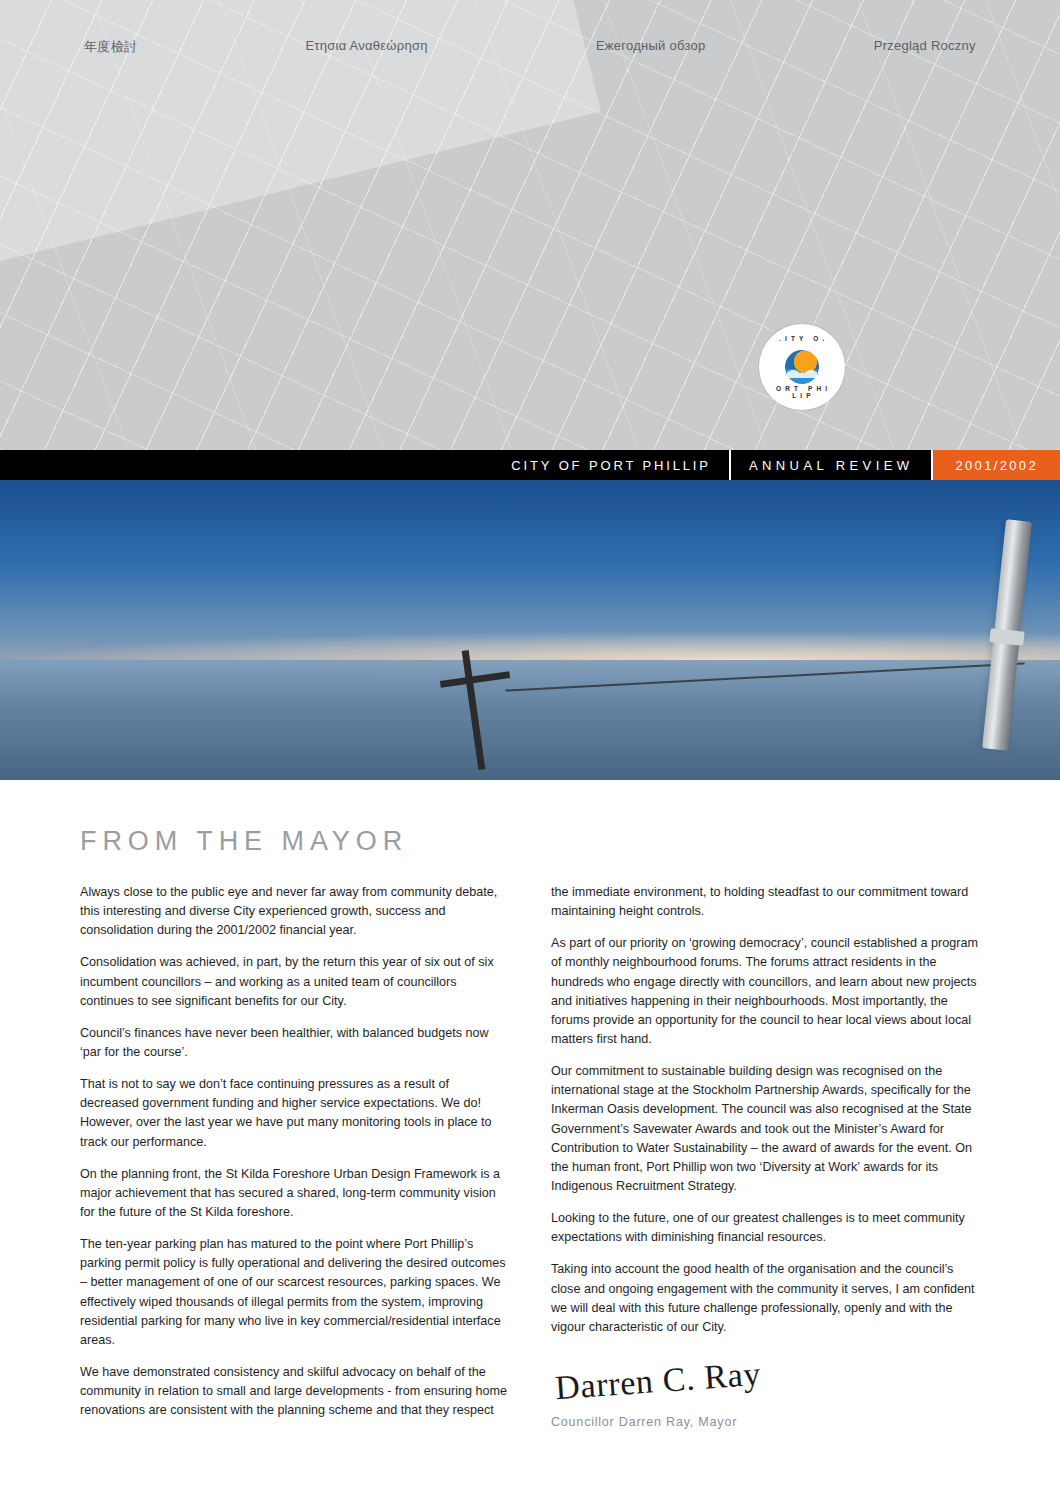年度檢討 Ετησια Αναθεώρηση Ежегодный обзор Przegląd Roczny
C I T Y O F
P O R T P H I L L I P
CITY OF PORT PHILLIP
ANNUAL REVIEW
2001/2002
FROM THE MAYOR
Always close to the public eye and never far away from community debate, this interesting and diverse City experienced growth, success and consolidation during the 2001/2002 financial year.
Consolidation was achieved, in part, by the return this year of six out of six incumbent councillors – and working as a united team of councillors continues to see significant benefits for our City.
Council’s finances have never been healthier, with balanced budgets now ‘par for the course’.
That is not to say we don’t face continuing pressures as a result of decreased government funding and higher service expectations. We do! However, over the last year we have put many monitoring tools in place to track our performance.
On the planning front, the St Kilda Foreshore Urban Design Framework is a major achievement that has secured a shared, long-term community vision for the future of the St Kilda foreshore.
The ten-year parking plan has matured to the point where Port Phillip’s parking permit policy is fully operational and delivering the desired outcomes – better management of one of our scarcest resources, parking spaces. We effectively wiped thousands of illegal permits from the system, improving residential parking for many who live in key commercial/residential interface areas.
We have demonstrated consistency and skilful advocacy on behalf of the community in relation to small and large developments - from ensuring home renovations are consistent with the planning scheme and that they respect the immediate environment, to holding steadfast to our commitment toward maintaining height controls.
As part of our priority on ‘growing democracy’, council established a program of monthly neighbourhood forums. The forums attract residents in the hundreds who engage directly with councillors, and learn about new projects and initiatives happening in their neighbourhoods. Most importantly, the forums provide an opportunity for the council to hear local views about local matters first hand.
Our commitment to sustainable building design was recognised on the international stage at the Stockholm Partnership Awards, specifically for the Inkerman Oasis development. The council was also recognised at the State Government’s Savewater Awards and took out the Minister’s Award for Contribution to Water Sustainability – the award of awards for the event. On the human front, Port Phillip won two ‘Diversity at Work’ awards for its Indigenous Recruitment Strategy.
Looking to the future, one of our greatest challenges is to meet community expectations with diminishing financial resources.
Taking into account the good health of the organisation and the council’s close and ongoing engagement with the community it serves, I am confident we will deal with this future challenge professionally, openly and with the vigour characteristic of our City.
Darren C. Ray
Councillor Darren Ray, Mayor